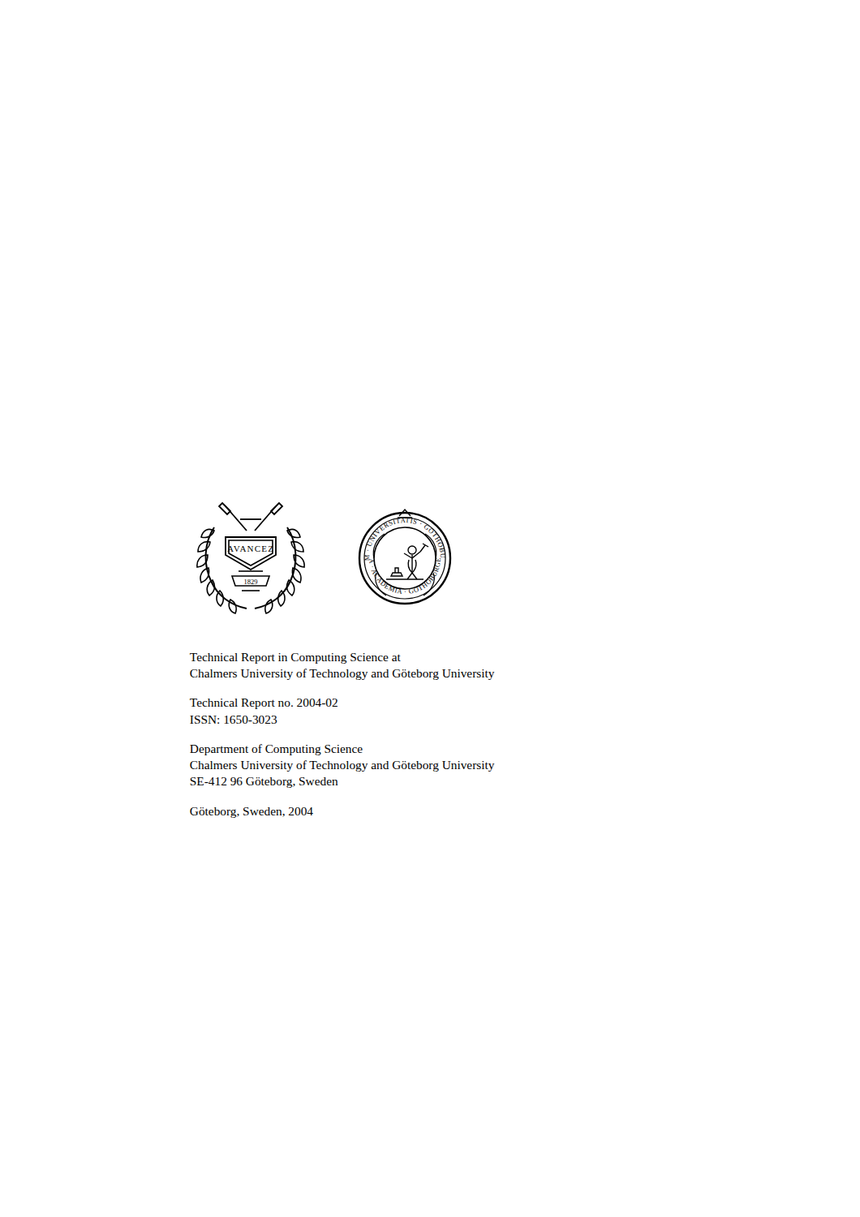AVANCEZ 1829 SIGILLUM · UNIVERSITATIS · GOTHOBURGENSIS REGIA · ACADEMIA · GOTHOBURGENSIS
Technical Report in Computing Science at
Chalmers University of Technology and Göteborg University
Technical Report no. 2004-02
ISSN: 1650-3023
Department of Computing Science
Chalmers University of Technology and Göteborg University
SE-412 96 Göteborg, Sweden
Göteborg, Sweden, 2004